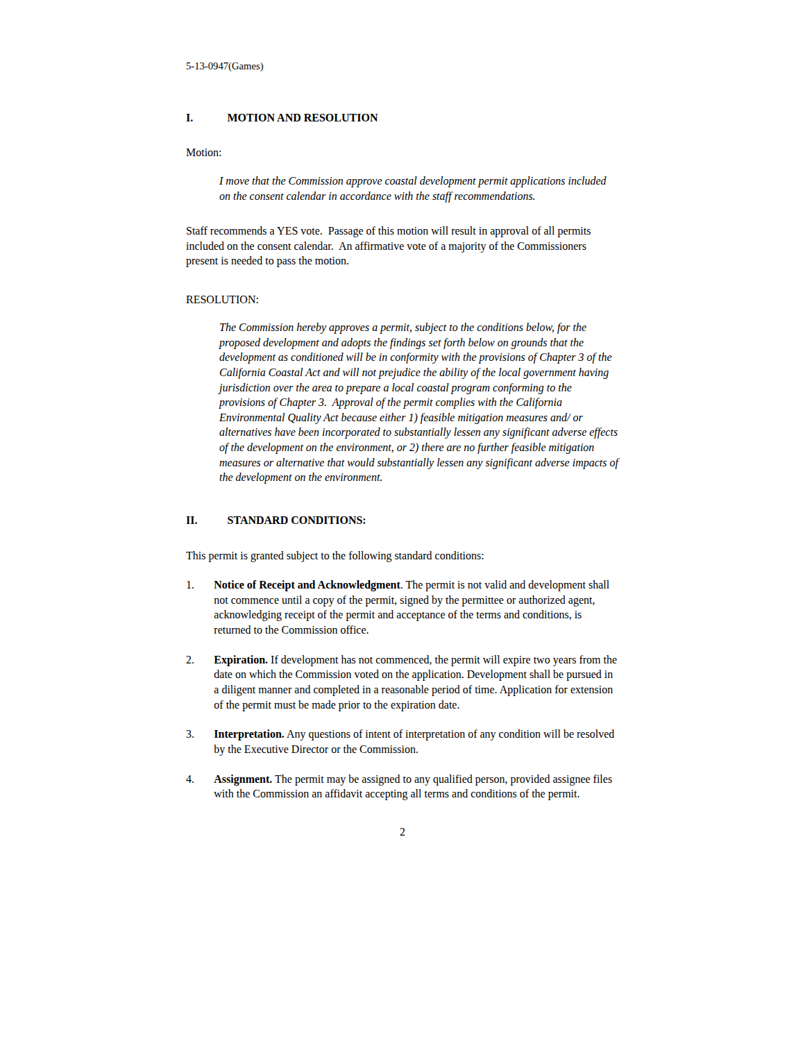5-13-0947(Games)
I. MOTION AND RESOLUTION
Motion:
I move that the Commission approve coastal development permit applications included on the consent calendar in accordance with the staff recommendations.
Staff recommends a YES vote. Passage of this motion will result in approval of all permits included on the consent calendar. An affirmative vote of a majority of the Commissioners present is needed to pass the motion.
RESOLUTION:
The Commission hereby approves a permit, subject to the conditions below, for the proposed development and adopts the findings set forth below on grounds that the development as conditioned will be in conformity with the provisions of Chapter 3 of the California Coastal Act and will not prejudice the ability of the local government having jurisdiction over the area to prepare a local coastal program conforming to the provisions of Chapter 3. Approval of the permit complies with the California Environmental Quality Act because either 1) feasible mitigation measures and/ or alternatives have been incorporated to substantially lessen any significant adverse effects of the development on the environment, or 2) there are no further feasible mitigation measures or alternative that would substantially lessen any significant adverse impacts of the development on the environment.
II. STANDARD CONDITIONS:
This permit is granted subject to the following standard conditions:
1. Notice of Receipt and Acknowledgment. The permit is not valid and development shall not commence until a copy of the permit, signed by the permittee or authorized agent, acknowledging receipt of the permit and acceptance of the terms and conditions, is returned to the Commission office.
2. Expiration. If development has not commenced, the permit will expire two years from the date on which the Commission voted on the application. Development shall be pursued in a diligent manner and completed in a reasonable period of time. Application for extension of the permit must be made prior to the expiration date.
3. Interpretation. Any questions of intent of interpretation of any condition will be resolved by the Executive Director or the Commission.
4. Assignment. The permit may be assigned to any qualified person, provided assignee files with the Commission an affidavit accepting all terms and conditions of the permit.
2